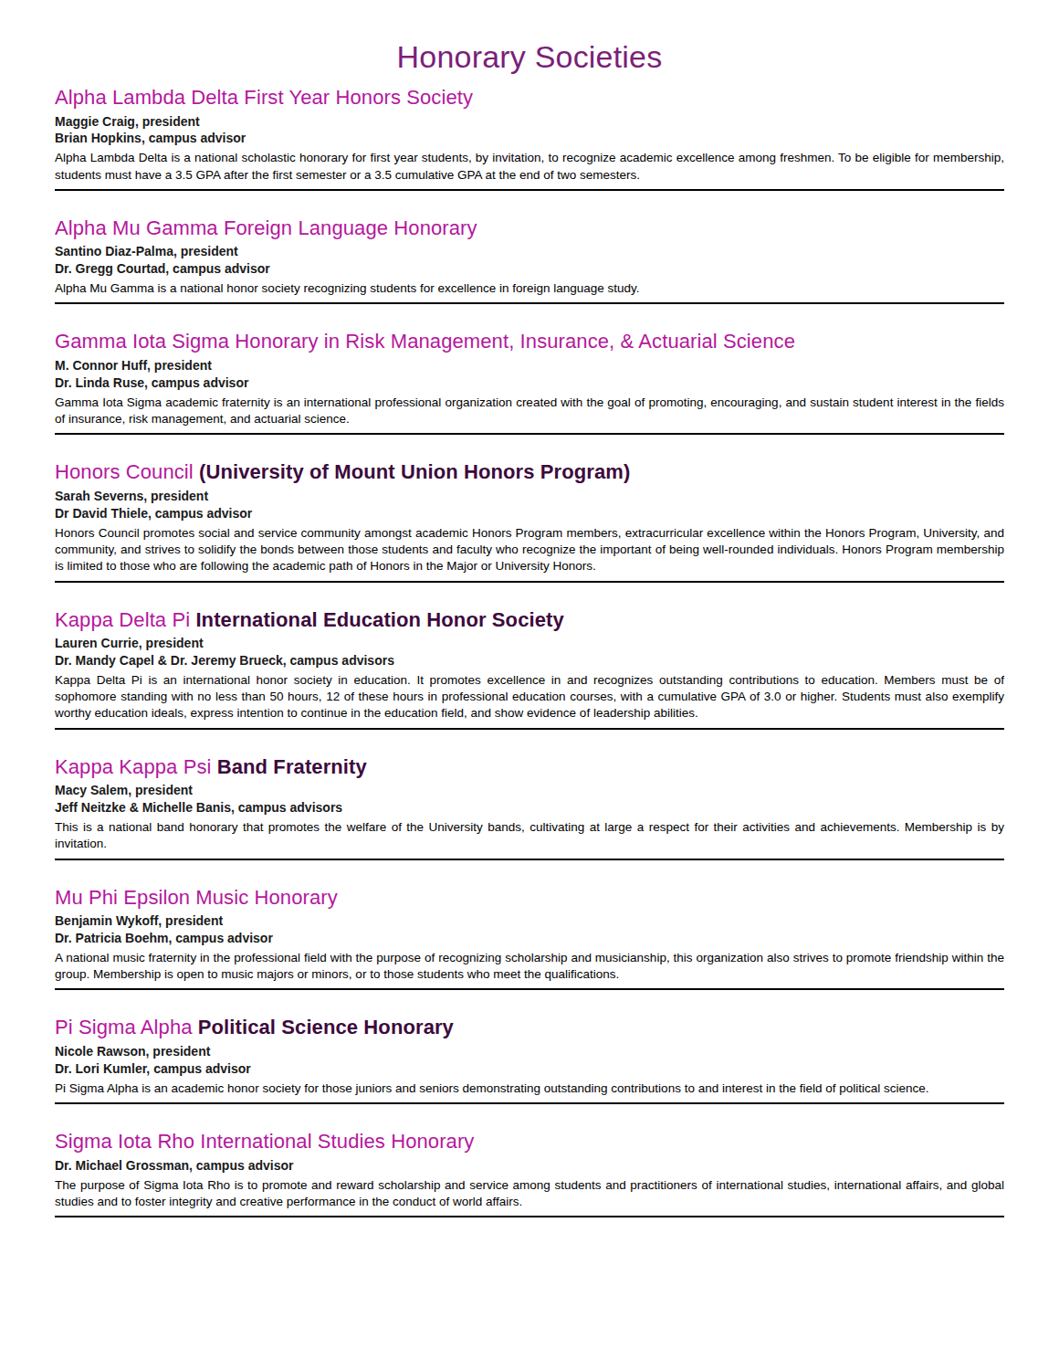Honorary Societies
Alpha Lambda Delta First Year Honors Society
Maggie Craig, president
Brian Hopkins, campus advisor
Alpha Lambda Delta is a national scholastic honorary for first year students, by invitation, to recognize academic excellence among freshmen. To be eligible for membership, students must have a 3.5 GPA after the first semester or a 3.5 cumulative GPA at the end of two semesters.
Alpha Mu Gamma Foreign Language Honorary
Santino Diaz-Palma, president
Dr. Gregg Courtad, campus advisor
Alpha Mu Gamma is a national honor society recognizing students for excellence in foreign language study.
Gamma Iota Sigma Honorary in Risk Management, Insurance, & Actuarial Science
M. Connor Huff, president
Dr. Linda Ruse, campus advisor
Gamma Iota Sigma academic fraternity is an international professional organization created with the goal of promoting, encouraging, and sustain student interest in the fields of insurance, risk management, and actuarial science.
Honors Council (University of Mount Union Honors Program)
Sarah Severns, president
Dr David Thiele, campus advisor
Honors Council promotes social and service community amongst academic Honors Program members, extracurricular excellence within the Honors Program, University, and community, and strives to solidify the bonds between those students and faculty who recognize the important of being well-rounded individuals. Honors Program membership is limited to those who are following the academic path of Honors in the Major or University Honors.
Kappa Delta Pi International Education Honor Society
Lauren Currie, president
Dr. Mandy Capel & Dr. Jeremy Brueck, campus advisors
Kappa Delta Pi is an international honor society in education. It promotes excellence in and recognizes outstanding contributions to education. Members must be of sophomore standing with no less than 50 hours, 12 of these hours in professional education courses, with a cumulative GPA of 3.0 or higher. Students must also exemplify worthy education ideals, express intention to continue in the education field, and show evidence of leadership abilities.
Kappa Kappa Psi Band Fraternity
Macy Salem, president
Jeff Neitzke & Michelle Banis, campus advisors
This is a national band honorary that promotes the welfare of the University bands, cultivating at large a respect for their activities and achievements. Membership is by invitation.
Mu Phi Epsilon Music Honorary
Benjamin Wykoff, president
Dr. Patricia Boehm, campus advisor
A national music fraternity in the professional field with the purpose of recognizing scholarship and musicianship, this organization also strives to promote friendship within the group. Membership is open to music majors or minors, or to those students who meet the qualifications.
Pi Sigma Alpha Political Science Honorary
Nicole Rawson, president
Dr. Lori Kumler, campus advisor
Pi Sigma Alpha is an academic honor society for those juniors and seniors demonstrating outstanding contributions to and interest in the field of political science.
Sigma Iota Rho International Studies Honorary
Dr. Michael Grossman, campus advisor
The purpose of Sigma Iota Rho is to promote and reward scholarship and service among students and practitioners of international studies, international affairs, and global studies and to foster integrity and creative performance in the conduct of world affairs.